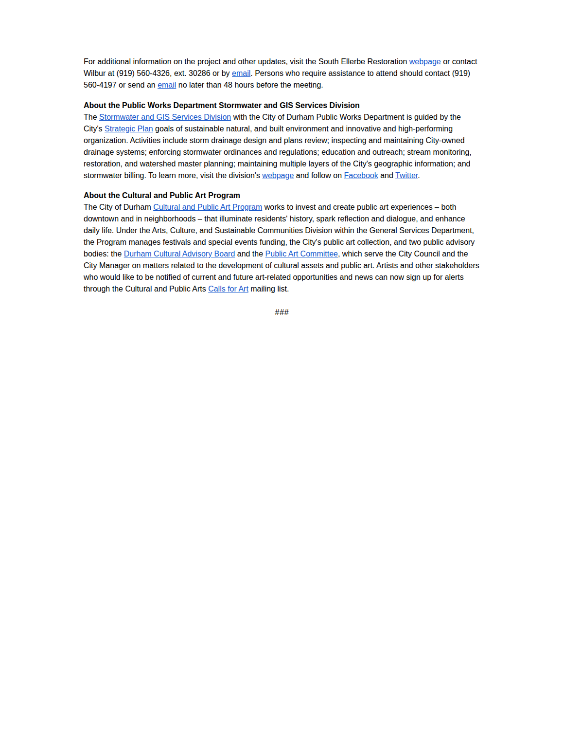For additional information on the project and other updates, visit the South Ellerbe Restoration webpage or contact Wilbur at (919) 560-4326, ext. 30286 or by email. Persons who require assistance to attend should contact (919) 560-4197 or send an email no later than 48 hours before the meeting.
About the Public Works Department Stormwater and GIS Services Division
The Stormwater and GIS Services Division with the City of Durham Public Works Department is guided by the City's Strategic Plan goals of sustainable natural, and built environment and innovative and high-performing organization. Activities include storm drainage design and plans review; inspecting and maintaining City-owned drainage systems; enforcing stormwater ordinances and regulations; education and outreach; stream monitoring, restoration, and watershed master planning; maintaining multiple layers of the City's geographic information; and stormwater billing. To learn more, visit the division's webpage and follow on Facebook and Twitter.
About the Cultural and Public Art Program
The City of Durham Cultural and Public Art Program works to invest and create public art experiences – both downtown and in neighborhoods – that illuminate residents' history, spark reflection and dialogue, and enhance daily life. Under the Arts, Culture, and Sustainable Communities Division within the General Services Department, the Program manages festivals and special events funding, the City's public art collection, and two public advisory bodies: the Durham Cultural Advisory Board and the Public Art Committee, which serve the City Council and the City Manager on matters related to the development of cultural assets and public art. Artists and other stakeholders who would like to be notified of current and future art-related opportunities and news can now sign up for alerts through the Cultural and Public Arts Calls for Art mailing list.
###